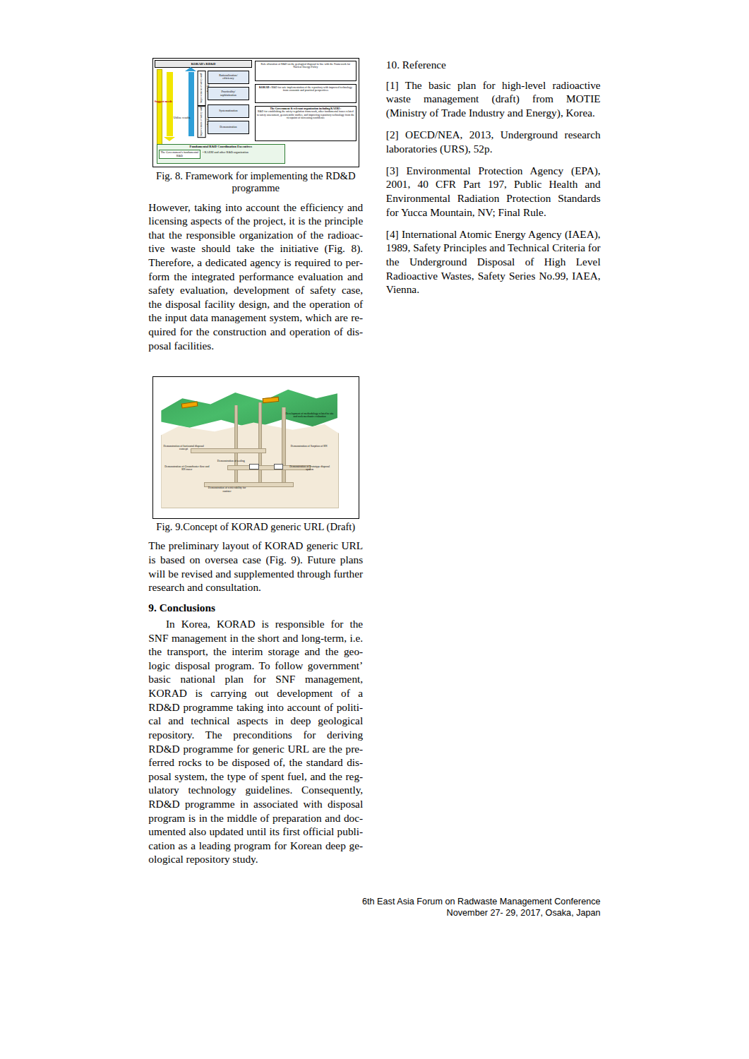KORAD's RD&D
Suggest needs
Utilize results
Improvement of safety and reliability
Improvement of safety and reliability
Rationalization/
efficiency
Practicality/
sophistication
Systematization
Demonstration
Role allocation of R&D on the geological disposal in line with the Framework for Nuclear Energy Policy
KORAD : R&D for safe implementation of the repository with improved technology from economic and practical perspectives
The Government & relevant organization including KAERI :
R&D for establishing the safety-regulation framework, other fundamental issues related to safety assessment, geoscientific studies, and improving repository technology from the viewpoint of increasing confidence
Fundamental R&D Coordination Executives
The Government's fundamental R&D
• KAERI and other R&D organization
Fig. 8. Framework for implementing the RD&D programme
However, taking into account the efficiency and licensing aspects of the project, it is the principle that the responsible organization of the radioactive waste should take the initiative (Fig. 8). Therefore, a dedicated agency is required to perform the integrated performance evaluation and safety evaluation, development of safety case, the disposal facility design, and the operation of the input data management system, which are required for the construction and operation of disposal facilities.
Demonstration of horizontal disposal concept
Demonstration of Groundwater flow and RN tracer
Demonstration of sealing
Demonstration of retrievability for canister
Development of methodology related to site and rock mechanic evaluation
Demonstration of Sorption of RN
Demonstration of Prototype disposal system
Fig. 9.Concept of KORAD generic URL (Draft)
The preliminary layout of KORAD generic URL is based on oversea case (Fig. 9). Future plans will be revised and supplemented through further research and consultation.
9. Conclusions
In Korea, KORAD is responsible for the SNF management in the short and long-term, i.e. the transport, the interim storage and the geologic disposal program. To follow government’ basic national plan for SNF management, KORAD is carrying out development of a RD&D programme taking into account of political and technical aspects in deep geological repository. The preconditions for deriving RD&D programme for generic URL are the preferred rocks to be disposed of, the standard disposal system, the type of spent fuel, and the regulatory technology guidelines. Consequently, RD&D programme in associated with disposal program is in the middle of preparation and documented also updated until its first official publication as a leading program for Korean deep geological repository study.
10. Reference
[1] The basic plan for high-level radioactive waste management (draft) from MOTIE (Ministry of Trade Industry and Energy), Korea.
[2] OECD/NEA, 2013, Underground research laboratories (URS), 52p.
[3] Environmental Protection Agency (EPA), 2001, 40 CFR Part 197, Public Health and Environmental Radiation Protection Standards for Yucca Mountain, NV; Final Rule.
[4] International Atomic Energy Agency (IAEA), 1989, Safety Principles and Technical Criteria for the Underground Disposal of High Level Radioactive Wastes, Safety Series No.99, IAEA, Vienna.
6th East Asia Forum on Radwaste Management Conference
November 27- 29, 2017, Osaka, Japan